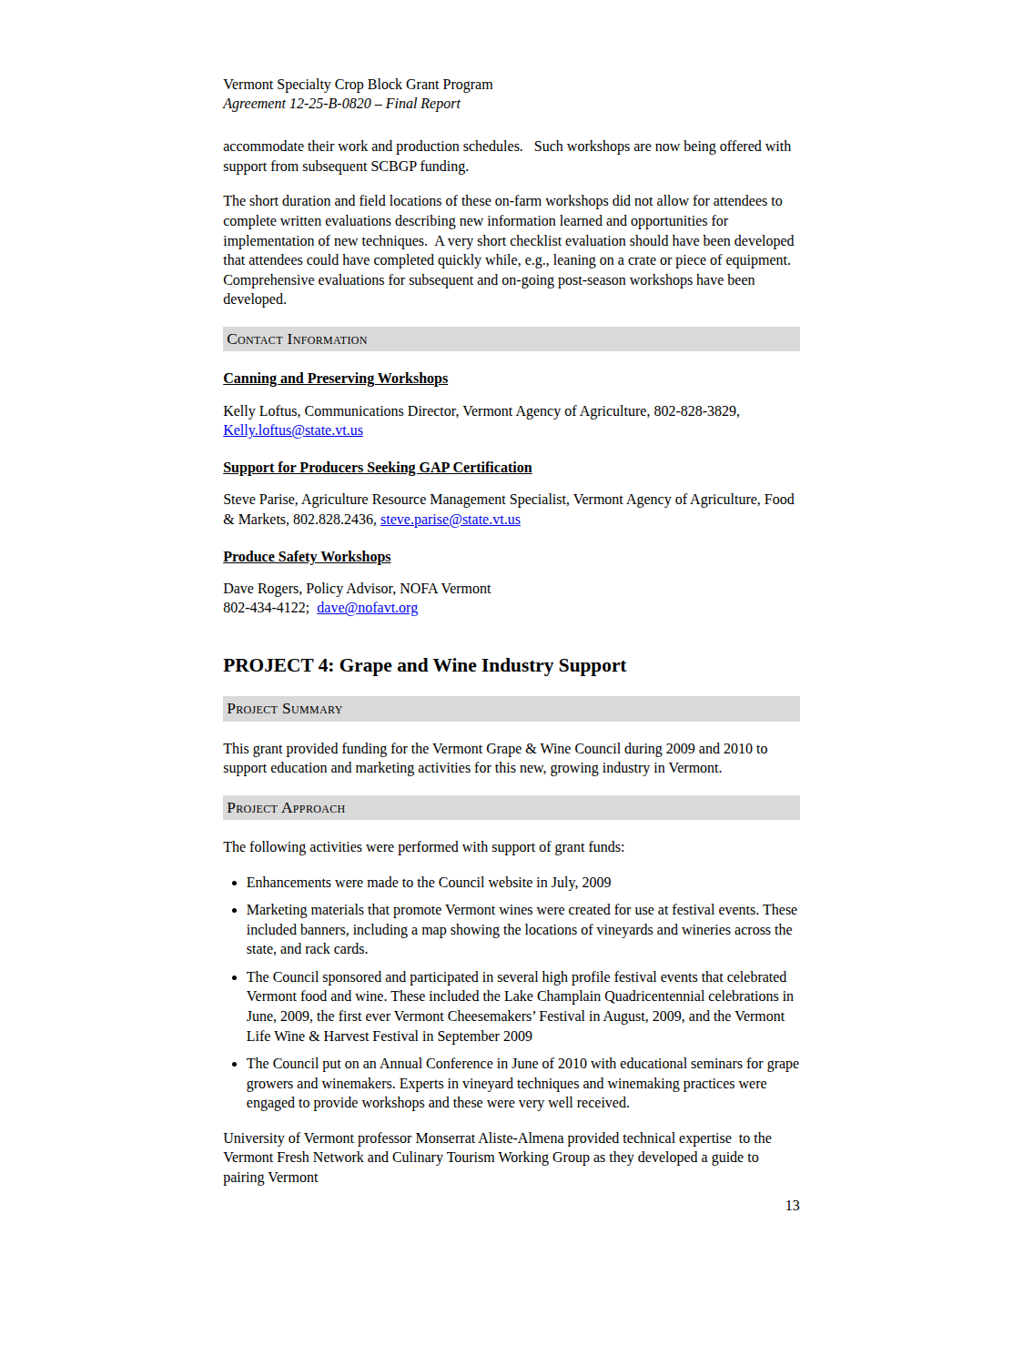Vermont Specialty Crop Block Grant Program
Agreement 12-25-B-0820 – Final Report
accommodate their work and production schedules. Such workshops are now being offered with support from subsequent SCBGP funding.
The short duration and field locations of these on-farm workshops did not allow for attendees to complete written evaluations describing new information learned and opportunities for implementation of new techniques. A very short checklist evaluation should have been developed that attendees could have completed quickly while, e.g., leaning on a crate or piece of equipment. Comprehensive evaluations for subsequent and on-going post-season workshops have been developed.
Contact Information
Canning and Preserving Workshops
Kelly Loftus, Communications Director, Vermont Agency of Agriculture, 802-828-3829,
Kelly.loftus@state.vt.us
Support for Producers Seeking GAP Certification
Steve Parise, Agriculture Resource Management Specialist, Vermont Agency of Agriculture, Food & Markets, 802.828.2436, steve.parise@state.vt.us
Produce Safety Workshops
Dave Rogers, Policy Advisor, NOFA Vermont
802-434-4122; dave@nofavt.org
PROJECT 4: Grape and Wine Industry Support
Project Summary
This grant provided funding for the Vermont Grape & Wine Council during 2009 and 2010 to support education and marketing activities for this new, growing industry in Vermont.
Project Approach
The following activities were performed with support of grant funds:
Enhancements were made to the Council website in July, 2009
Marketing materials that promote Vermont wines were created for use at festival events. These included banners, including a map showing the locations of vineyards and wineries across the state, and rack cards.
The Council sponsored and participated in several high profile festival events that celebrated Vermont food and wine. These included the Lake Champlain Quadricentennial celebrations in June, 2009, the first ever Vermont Cheesemakers’ Festival in August, 2009, and the Vermont Life Wine & Harvest Festival in September 2009
The Council put on an Annual Conference in June of 2010 with educational seminars for grape growers and winemakers. Experts in vineyard techniques and winemaking practices were engaged to provide workshops and these were very well received.
University of Vermont professor Monserrat Aliste-Almena provided technical expertise to the Vermont Fresh Network and Culinary Tourism Working Group as they developed a guide to pairing Vermont
13